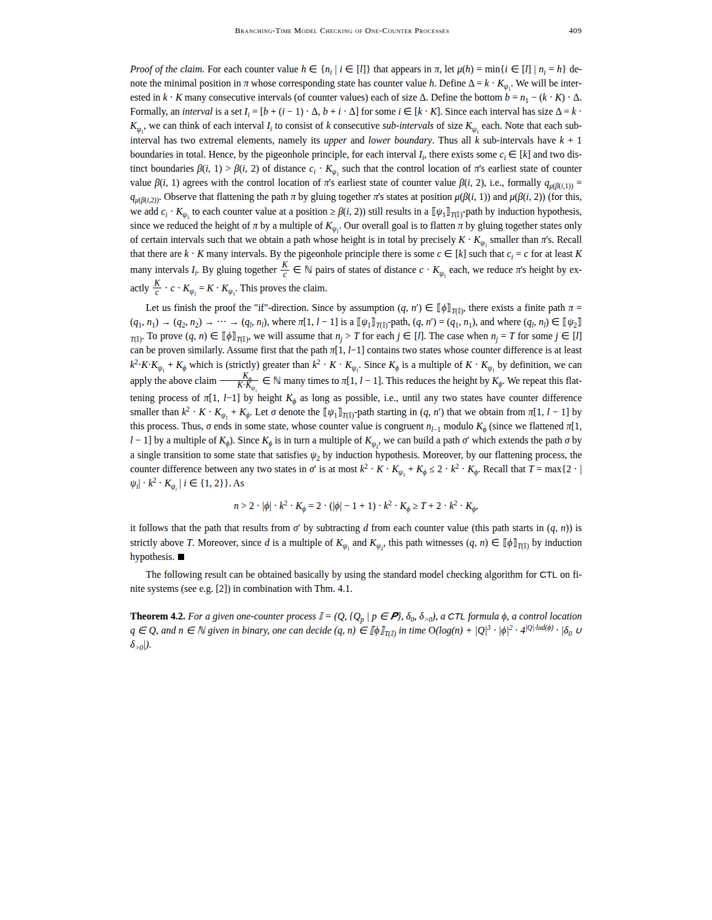Branching-Time Model Checking of One-Counter Processes 409
Proof of the claim. For each counter value h ∈ {ni | i ∈ [l]} that appears in π, let μ(h) = min{i ∈ [l] | ni = h} denote the minimal position in π whose corresponding state has counter value h. Define Δ = k · Kψ1. We will be interested in k · K many consecutive intervals (of counter values) each of size Δ. Define the bottom b = n1 − (k · K) · Δ. Formally, an interval is a set Ii = [b + (i − 1) · Δ, b + i · Δ] for some i ∈ [k · K]. Since each interval has size Δ = k · Kψ1, we can think of each interval Ii to consist of k consecutive sub-intervals of size Kψ1 each. Note that each sub-interval has two extremal elements, namely its upper and lower boundary. Thus all k sub-intervals have k + 1 boundaries in total. Hence, by the pigeonhole principle, for each interval Ii, there exists some ci ∈ [k] and two distinct boundaries β(i, 1) > β(i, 2) of distance ci · Kψ1 such that the control location of π's earliest state of counter value β(i, 1) agrees with the control location of π's earliest state of counter value β(i, 2), i.e., formally qμ(β(i,1)) = qμ(β(i,2)). Observe that flattening the path π by gluing together π's states at position μ(β(i, 1)) and μ(β(i, 2)) (for this, we add ci · Kψ1 to each counter value at a position ≥ β(i, 2)) still results in a ⟦ψ1⟧T(𝕀)-path by induction hypothesis, since we reduced the height of π by a multiple of Kψ1. Our overall goal is to flatten π by gluing together states only of certain intervals such that we obtain a path whose height is in total by precisely K · Kψ1 smaller than π's. Recall that there are k · K many intervals. By the pigeonhole principle there is some c ∈ [k] such that ci = c for at least K many intervals Ii. By gluing together Kc ∈ ℕ pairs of states of distance c · Kψ1 each, we reduce π's height by exactly Kc · c · Kψ1 = K · Kψ1. This proves the claim.
Let us finish the proof the "if"-direction. Since by assumption (q, n′) ∈ ⟦ϕ⟧T(𝕀), there exists a finite path π = (q1, n1) → (q2, n2) → ··· → (ql, nl), where π[1, l − 1] is a ⟦ψ1⟧T(𝕀)-path, (q, n′) = (q1, n1), and where (ql, nl) ∈ ⟦ψ2⟧T(𝕀). To prove (q, n) ∈ ⟦ϕ⟧T(𝕀), we will assume that nj > T for each j ∈ [l]. The case when nj = T for some j ∈ [l] can be proven similarly. Assume first that the path π[1, l−1] contains two states whose counter difference is at least k2·K·Kψ1 + Kϕ which is (strictly) greater than k2 · K · Kψ1. Since Kϕ is a multiple of K · Kψ1 by definition, we can apply the above claim Kϕ K·Kψ1 ∈ ℕ many times to π[1, l − 1]. This reduces the height by Kϕ. We repeat this flattening process of π[1, l−1] by height Kϕ as long as possible, i.e., until any two states have counter difference smaller than k2 · K · Kψ1 + Kϕ. Let σ denote the ⟦ψ1⟧T(𝕀)-path starting in (q, n′) that we obtain from π[1, l − 1] by this process. Thus, σ ends in some state, whose counter value is congruent nl−1 modulo Kϕ (since we flattened π[1, l − 1] by a multiple of Kϕ). Since Kϕ is in turn a multiple of Kψ2, we can build a path σ′ which extends the path σ by a single transition to some state that satisfies ψ2 by induction hypothesis. Moreover, by our flattening process, the counter difference between any two states in σ′ is at most k2 · K · Kψ1 + Kϕ ≤ 2 · k2 · Kϕ. Recall that T = max{2 · |ψi| · k2 · Kψi | i ∈ {1, 2}}. As
n > 2 · |ϕ| · k2 · Kϕ = 2 · (|ϕ| − 1 + 1) · k2 · Kϕ ≥ T + 2 · k2 · Kϕ,
it follows that the path that results from σ′ by subtracting d from each counter value (this path starts in (q, n)) is strictly above T. Moreover, since d is a multiple of Kψ1 and Kψ2, this path witnesses (q, n) ∈ ⟦ϕ⟧T(𝕀) by induction hypothesis.
The following result can be obtained basically by using the standard model checking algorithm for CTL on finite systems (see e.g. [2]) in combination with Thm. 4.1.
Theorem 4.2. For a given one-counter process 𝕀 = (Q, {Qp | p ∈ 𝑷}, δ0, δ>0), a CTL formula ϕ, a control location q ∈ Q, and n ∈ ℕ given in binary, one can decide (q, n) ∈ ⟦ϕ⟧T(𝕀) in time O(log(n) + |Q|3 · |ϕ|2 · 4|Q|·lud(ϕ) · |δ0 ∪ δ>0|).